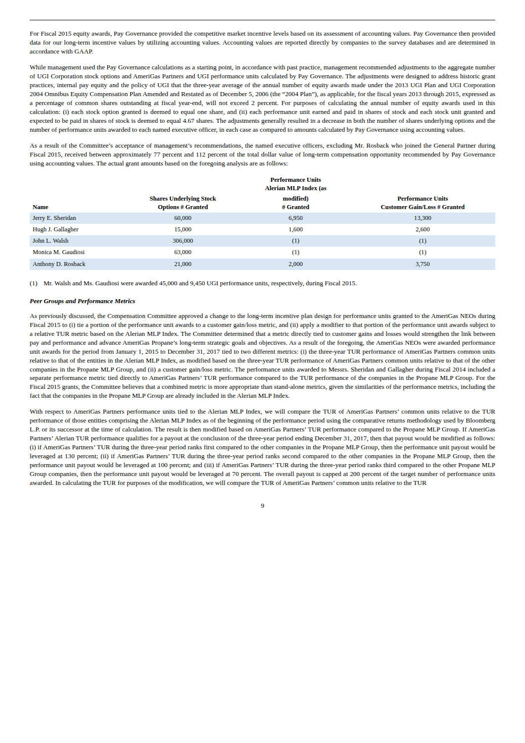For Fiscal 2015 equity awards, Pay Governance provided the competitive market incentive levels based on its assessment of accounting values. Pay Governance then provided data for our long-term incentive values by utilizing accounting values. Accounting values are reported directly by companies to the survey databases and are determined in accordance with GAAP.
While management used the Pay Governance calculations as a starting point, in accordance with past practice, management recommended adjustments to the aggregate number of UGI Corporation stock options and AmeriGas Partners and UGI performance units calculated by Pay Governance. The adjustments were designed to address historic grant practices, internal pay equity and the policy of UGI that the three-year average of the annual number of equity awards made under the 2013 UGI Plan and UGI Corporation 2004 Omnibus Equity Compensation Plan Amended and Restated as of December 5, 2006 (the “2004 Plan”), as applicable, for the fiscal years 2013 through 2015, expressed as a percentage of common shares outstanding at fiscal year-end, will not exceed 2 percent. For purposes of calculating the annual number of equity awards used in this calculation: (i) each stock option granted is deemed to equal one share, and (ii) each performance unit earned and paid in shares of stock and each stock unit granted and expected to be paid in shares of stock is deemed to equal 4.67 shares. The adjustments generally resulted in a decrease in both the number of shares underlying options and the number of performance units awarded to each named executive officer, in each case as compared to amounts calculated by Pay Governance using accounting values.
As a result of the Committee’s acceptance of management’s recommendations, the named executive officers, excluding Mr. Rosback who joined the General Partner during Fiscal 2015, received between approximately 77 percent and 112 percent of the total dollar value of long-term compensation opportunity recommended by Pay Governance using accounting values. The actual grant amounts based on the foregoing analysis are as follows:
| | | Performance Units Alerian MLP Index (as | |
| --- | --- | --- | --- |
| Name | Shares Underlying Stock Options # Granted | modified) # Granted | Performance Units Customer Gain/Loss # Granted |
| Jerry E. Sheridan | 60,000 | 6,950 | 13,300 |
| Hugh J. Gallagher | 15,000 | 1,600 | 2,600 |
| John L. Walsh | 306,000 | (1) | (1) |
| Monica M. Gaudiosi | 63,000 | (1) | (1) |
| Anthony D. Rosback | 21,000 | 2,000 | 3,750 |
(1) Mr. Walsh and Ms. Gaudiosi were awarded 45,000 and 9,450 UGI performance units, respectively, during Fiscal 2015.
Peer Groups and Performance Metrics
As previously discussed, the Compensation Committee approved a change to the long-term incentive plan design for performance units granted to the AmeriGas NEOs during Fiscal 2015 to (i) tie a portion of the performance unit awards to a customer gain/loss metric, and (ii) apply a modifier to that portion of the performance unit awards subject to a relative TUR metric based on the Alerian MLP Index. The Committee determined that a metric directly tied to customer gains and losses would strengthen the link between pay and performance and advance AmeriGas Propane’s long-term strategic goals and objectives. As a result of the foregoing, the AmeriGas NEOs were awarded performance unit awards for the period from January 1, 2015 to December 31, 2017 tied to two different metrics: (i) the three-year TUR performance of AmeriGas Partners common units relative to that of the entities in the Alerian MLP Index, as modified based on the three-year TUR performance of AmeriGas Partners common units relative to that of the other companies in the Propane MLP Group, and (ii) a customer gain/loss metric. The performance units awarded to Messrs. Sheridan and Gallagher during Fiscal 2014 included a separate performance metric tied directly to AmeriGas Partners’ TUR performance compared to the TUR performance of the companies in the Propane MLP Group. For the Fiscal 2015 grants, the Committee believes that a combined metric is more appropriate than stand-alone metrics, given the similarities of the performance metrics, including the fact that the companies in the Propane MLP Group are already included in the Alerian MLP Index.
With respect to AmeriGas Partners performance units tied to the Alerian MLP Index, we will compare the TUR of AmeriGas Partners’ common units relative to the TUR performance of those entities comprising the Alerian MLP Index as of the beginning of the performance period using the comparative returns methodology used by Bloomberg L.P. or its successor at the time of calculation. The result is then modified based on AmeriGas Partners’ TUR performance compared to the Propane MLP Group. If AmeriGas Partners’ Alerian TUR performance qualifies for a payout at the conclusion of the three-year period ending December 31, 2017, then that payout would be modified as follows: (i) if AmeriGas Partners’ TUR during the three-year period ranks first compared to the other companies in the Propane MLP Group, then the performance unit payout would be leveraged at 130 percent; (ii) if AmeriGas Partners’ TUR during the three-year period ranks second compared to the other companies in the Propane MLP Group, then the performance unit payout would be leveraged at 100 percent; and (iii) if AmeriGas Partners’ TUR during the three-year period ranks third compared to the other Propane MLP Group companies, then the performance unit payout would be leveraged at 70 percent. The overall payout is capped at 200 percent of the target number of performance units awarded. In calculating the TUR for purposes of the modification, we will compare the TUR of AmeriGas Partners’ common units relative to the TUR
9